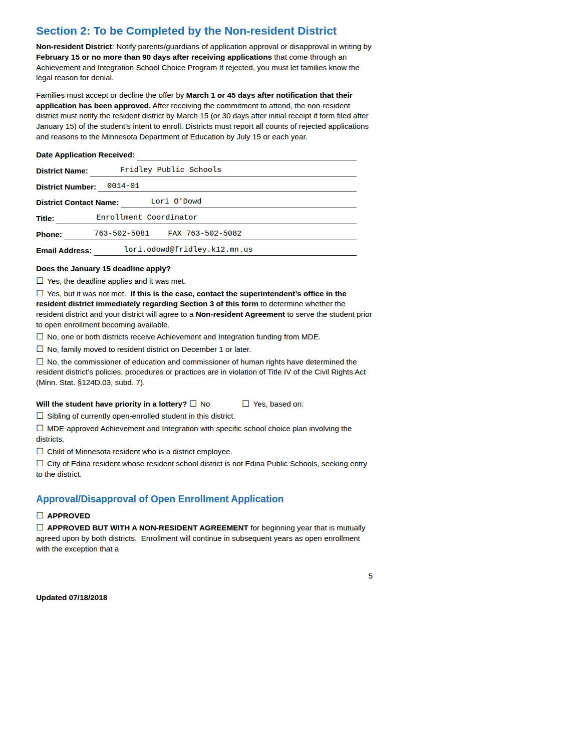Section 2: To be Completed by the Non-resident District
Non-resident District: Notify parents/guardians of application approval or disapproval in writing by February 15 or no more than 90 days after receiving applications that come through an Achievement and Integration School Choice Program If rejected, you must let families know the legal reason for denial.
Families must accept or decline the offer by March 1 or 45 days after notification that their application has been approved. After receiving the commitment to attend, the non-resident district must notify the resident district by March 15 (or 30 days after initial receipt if form filed after January 15) of the student’s intent to enroll. Districts must report all counts of rejected applications and reasons to the Minnesota Department of Education by July 15 or each year.
Date Application Received:
District Name: Fridley Public Schools
District Number: 0014-01
District Contact Name: Lori O'Dowd
Title: Enrollment Coordinator
Phone: 763-502-5081 FAX 763-502-5082
Email Address: lori.odowd@fridley.k12.mn.us
Does the January 15 deadline apply?
Yes, the deadline applies and it was met.
Yes, but it was not met. If this is the case, contact the superintendent’s office in the resident district immediately regarding Section 3 of this form to determine whether the resident district and your district will agree to a Non-resident Agreement to serve the student prior to open enrollment becoming available.
No, one or both districts receive Achievement and Integration funding from MDE.
No, family moved to resident district on December 1 or later.
No, the commissioner of education and commissioner of human rights have determined the resident district’s policies, procedures or practices are in violation of Title IV of the Civil Rights Act (Minn. Stat. §124D.03, subd. 7).
Will the student have priority in a lottery? No Yes, based on:
Sibling of currently open-enrolled student in this district.
MDE-approved Achievement and Integration with specific school choice plan involving the districts.
Child of Minnesota resident who is a district employee.
City of Edina resident whose resident school district is not Edina Public Schools, seeking entry to the district.
Approval/Disapproval of Open Enrollment Application
APPROVED
APPROVED BUT WITH A NON-RESIDENT AGREEMENT for beginning year that is mutually agreed upon by both districts. Enrollment will continue in subsequent years as open enrollment with the exception that a
5
Updated 07/18/2018